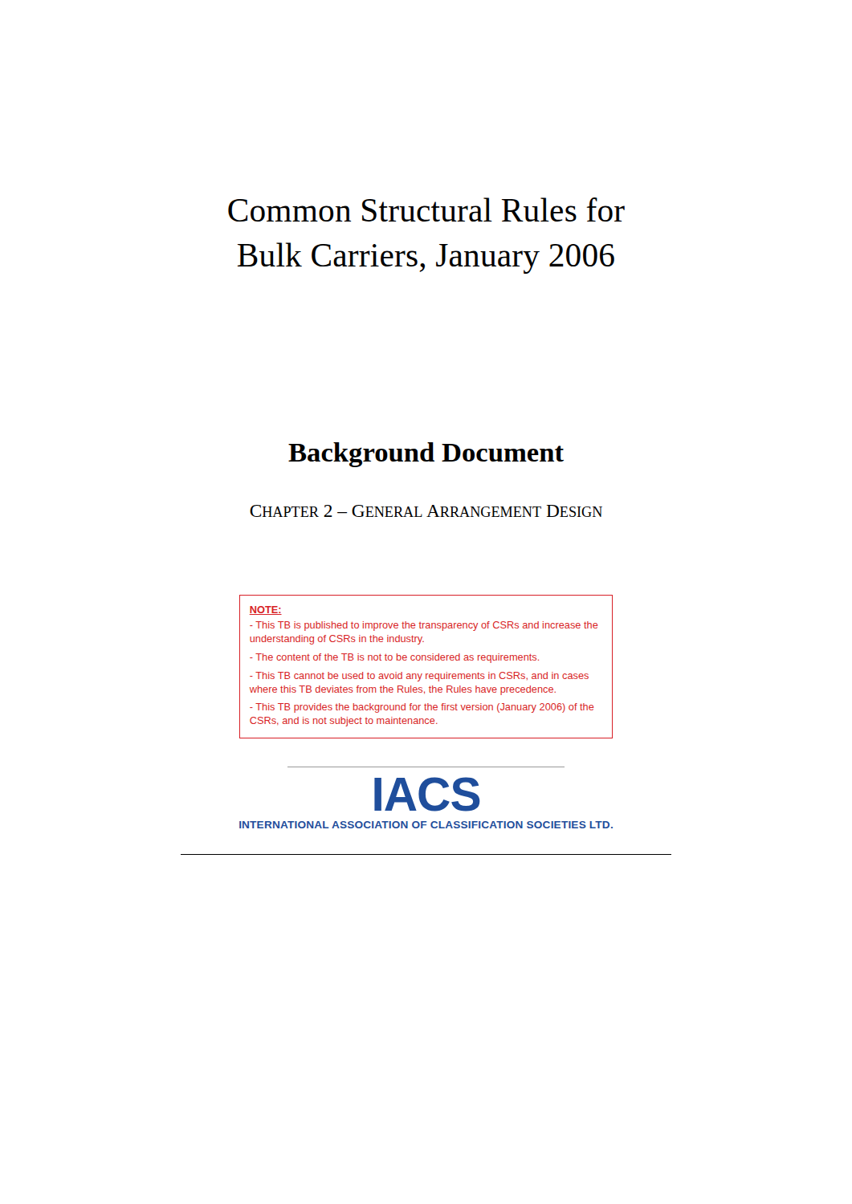Common Structural Rules for
Bulk Carriers, January 2006
Background Document
CHAPTER 2 – GENERAL ARRANGEMENT DESIGN
NOTE:
- This TB is published to improve the transparency of CSRs and increase the understanding of CSRs in the industry.
- The content of the TB is not to be considered as requirements.
- This TB cannot be used to avoid any requirements in CSRs, and in cases where this TB deviates from the Rules, the Rules have precedence.
- This TB provides the background for the first version (January 2006) of the CSRs, and is not subject to maintenance.
IACS
INTERNATIONAL ASSOCIATION OF CLASSIFICATION SOCIETIES LTD.